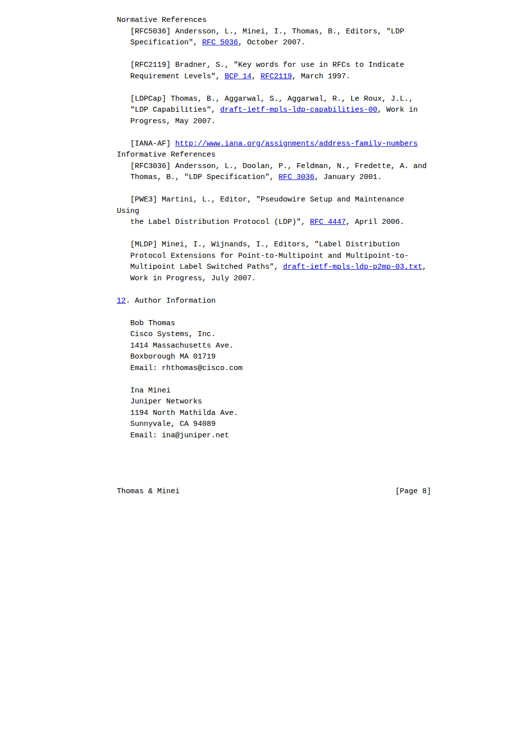Normative References
   [RFC5036] Andersson, L., Minei, I., Thomas, B., Editors, "LDP
   Specification", RFC 5036, October 2007.

   [RFC2119] Bradner, S., "Key words for use in RFCs to Indicate
   Requirement Levels", BCP 14, RFC2119, March 1997.

   [LDPCap] Thomas, B., Aggarwal, S., Aggarwal, R., Le Roux, J.L.,
   "LDP Capabilities", draft-ietf-mpls-ldp-capabilities-00, Work in
   Progress, May 2007.

   [IANA-AF] http://www.iana.org/assignments/address-family-numbers
Informative References
   [RFC3036] Andersson, L., Doolan, P., Feldman, N., Fredette, A. and
   Thomas, B., "LDP Specification", RFC 3036, January 2001.

   [PWE3] Martini, L., Editor, "Pseudowire Setup and Maintenance Using
   the Label Distribution Protocol (LDP)", RFC 4447, April 2006.

   [MLDP] Minei, I., Wijnands, I., Editors, "Label Distribution
   Protocol Extensions for Point-to-Multipoint and Multipoint-to-
   Multipoint Label Switched Paths", draft-ietf-mpls-ldp-p2mp-03.txt,
   Work in Progress, July 2007.
12. Author Information

   Bob Thomas
   Cisco Systems, Inc.
   1414 Massachusetts Ave.
   Boxborough MA 01719
   Email: rhthomas@cisco.com

   Ina Minei
   Juniper Networks
   1194 North Mathilda Ave.
   Sunnyvale, CA 94089
   Email: ina@juniper.net
Thomas & Minei [Page 8]